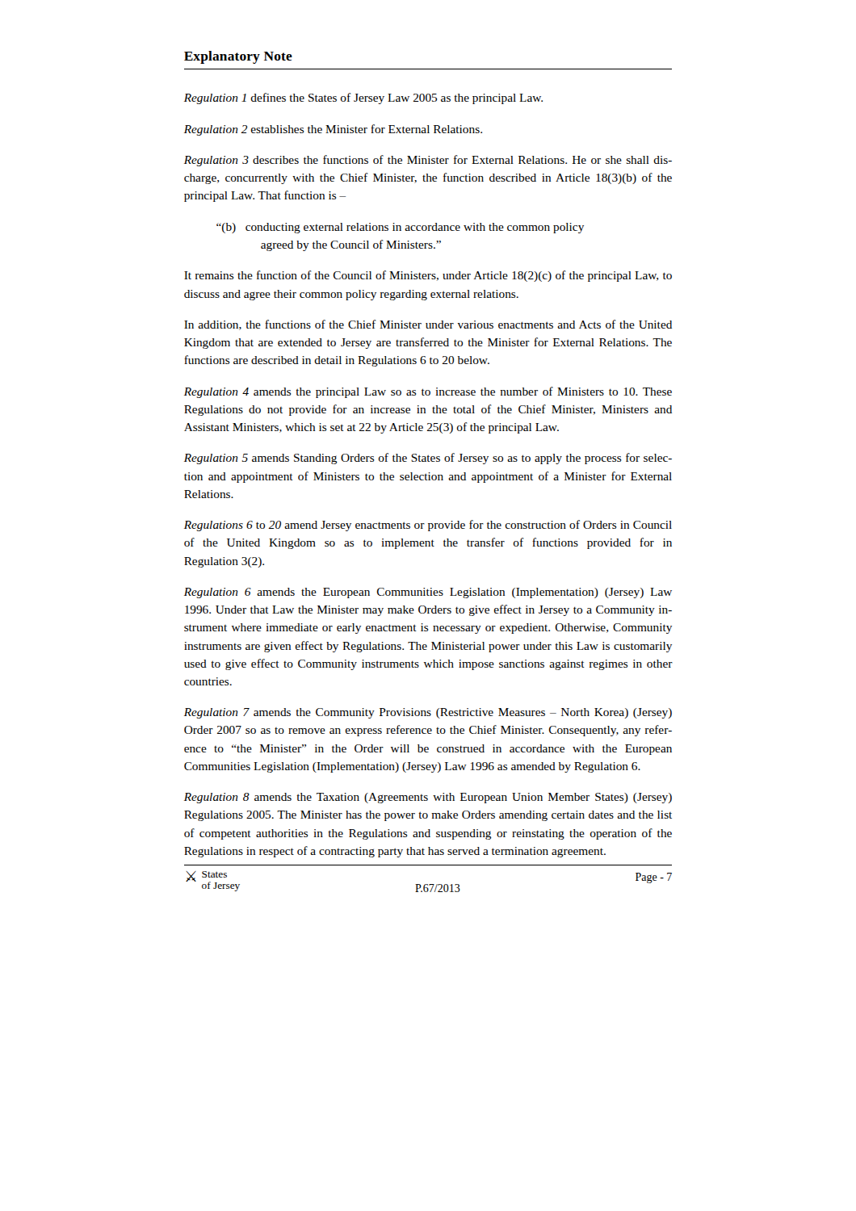Explanatory Note
Regulation 1 defines the States of Jersey Law 2005 as the principal Law.
Regulation 2 establishes the Minister for External Relations.
Regulation 3 describes the functions of the Minister for External Relations. He or she shall discharge, concurrently with the Chief Minister, the function described in Article 18(3)(b) of the principal Law. That function is –
“(b) conducting external relations in accordance with the common policy agreed by the Council of Ministers.”
It remains the function of the Council of Ministers, under Article 18(2)(c) of the principal Law, to discuss and agree their common policy regarding external relations.
In addition, the functions of the Chief Minister under various enactments and Acts of the United Kingdom that are extended to Jersey are transferred to the Minister for External Relations. The functions are described in detail in Regulations 6 to 20 below.
Regulation 4 amends the principal Law so as to increase the number of Ministers to 10. These Regulations do not provide for an increase in the total of the Chief Minister, Ministers and Assistant Ministers, which is set at 22 by Article 25(3) of the principal Law.
Regulation 5 amends Standing Orders of the States of Jersey so as to apply the process for selection and appointment of Ministers to the selection and appointment of a Minister for External Relations.
Regulations 6 to 20 amend Jersey enactments or provide for the construction of Orders in Council of the United Kingdom so as to implement the transfer of functions provided for in Regulation 3(2).
Regulation 6 amends the European Communities Legislation (Implementation) (Jersey) Law 1996. Under that Law the Minister may make Orders to give effect in Jersey to a Community instrument where immediate or early enactment is necessary or expedient. Otherwise, Community instruments are given effect by Regulations. The Ministerial power under this Law is customarily used to give effect to Community instruments which impose sanctions against regimes in other countries.
Regulation 7 amends the Community Provisions (Restrictive Measures – North Korea) (Jersey) Order 2007 so as to remove an express reference to the Chief Minister. Consequently, any reference to “the Minister” in the Order will be construed in accordance with the European Communities Legislation (Implementation) (Jersey) Law 1996 as amended by Regulation 6.
Regulation 8 amends the Taxation (Agreements with European Union Member States) (Jersey) Regulations 2005. The Minister has the power to make Orders amending certain dates and the list of competent authorities in the Regulations and suspending or reinstating the operation of the Regulations in respect of a contracting party that has served a termination agreement.
⚔ States
of Jersey
P.67/2013
Page - 7